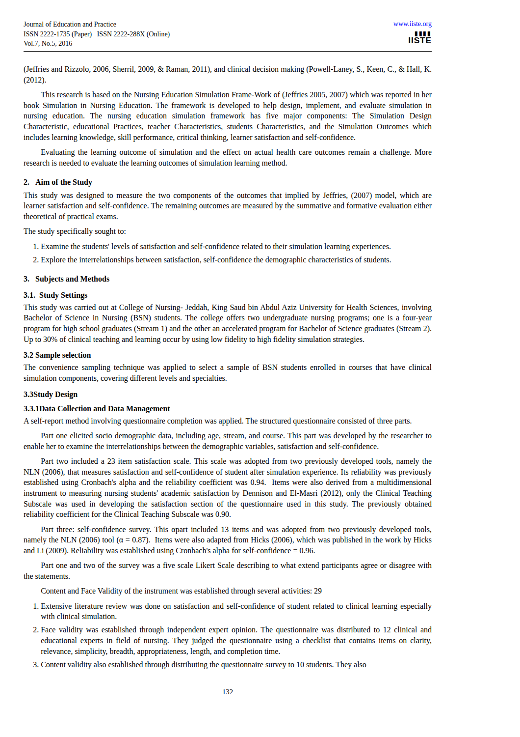Journal of Education and Practice
ISSN 2222-1735 (Paper) ISSN 2222-288X (Online)
Vol.7, No.5, 2016
www.iiste.org
▮▮▮▮ IISTE
(Jeffries and Rizzolo, 2006, Sherril, 2009, & Raman, 2011), and clinical decision making (Powell-Laney, S., Keen, C., & Hall, K. (2012).
This research is based on the Nursing Education Simulation Frame-Work of (Jeffries 2005, 2007) which was reported in her book Simulation in Nursing Education. The framework is developed to help design, implement, and evaluate simulation in nursing education. The nursing education simulation framework has five major components: The Simulation Design Characteristic, educational Practices, teacher Characteristics, students Characteristics, and the Simulation Outcomes which includes learning knowledge, skill performance, critical thinking, learner satisfaction and self-confidence.
Evaluating the learning outcome of simulation and the effect on actual health care outcomes remain a challenge. More research is needed to evaluate the learning outcomes of simulation learning method.
2. Aim of the Study
This study was designed to measure the two components of the outcomes that implied by Jeffries, (2007) model, which are learner satisfaction and self-confidence. The remaining outcomes are measured by the summative and formative evaluation either theoretical of practical exams.
The study specifically sought to:
Examine the students' levels of satisfaction and self-confidence related to their simulation learning experiences.
Explore the interrelationships between satisfaction, self-confidence the demographic characteristics of students.
3. Subjects and Methods
3.1. Study Settings
This study was carried out at College of Nursing- Jeddah, King Saud bin Abdul Aziz University for Health Sciences, involving Bachelor of Science in Nursing (BSN) students. The college offers two undergraduate nursing programs; one is a four-year program for high school graduates (Stream 1) and the other an accelerated program for Bachelor of Science graduates (Stream 2). Up to 30% of clinical teaching and learning occur by using low fidelity to high fidelity simulation strategies.
3.2 Sample selection
The convenience sampling technique was applied to select a sample of BSN students enrolled in courses that have clinical simulation components, covering different levels and specialties.
3.3Study Design
3.3.1Data Collection and Data Management
A self-report method involving questionnaire completion was applied. The structured questionnaire consisted of three parts.
Part one elicited socio demographic data, including age, stream, and course. This part was developed by the researcher to enable her to examine the interrelationships between the demographic variables, satisfaction and self-confidence.
Part two included a 23 item satisfaction scale. This scale was adopted from two previously developed tools, namely the NLN (2006), that measures satisfaction and self-confidence of student after simulation experience. Its reliability was previously established using Cronbach's alpha and the reliability coefficient was 0.94. Items were also derived from a multidimensional instrument to measuring nursing students' academic satisfaction by Dennison and El-Masri (2012), only the Clinical Teaching Subscale was used in developing the satisfaction section of the questionnaire used in this study. The previously obtained reliability coefficient for the Clinical Teaching Subscale was 0.90.
Part three: self-confidence survey. This αpart included 13 items and was adopted from two previously developed tools, namely the NLN (2006) tool (α = 0.87). Items were also adapted from Hicks (2006), which was published in the work by Hicks and Li (2009). Reliability was established using Cronbach's alpha for self-confidence = 0.96.
Part one and two of the survey was a five scale Likert Scale describing to what extend participants agree or disagree with the statements.
Content and Face Validity of the instrument was established through several activities: 29
Extensive literature review was done on satisfaction and self-confidence of student related to clinical learning especially with clinical simulation.
Face validity was established through independent expert opinion. The questionnaire was distributed to 12 clinical and educational experts in field of nursing. They judged the questionnaire using a checklist that contains items on clarity, relevance, simplicity, breadth, appropriateness, length, and completion time.
Content validity also established through distributing the questionnaire survey to 10 students. They also
132